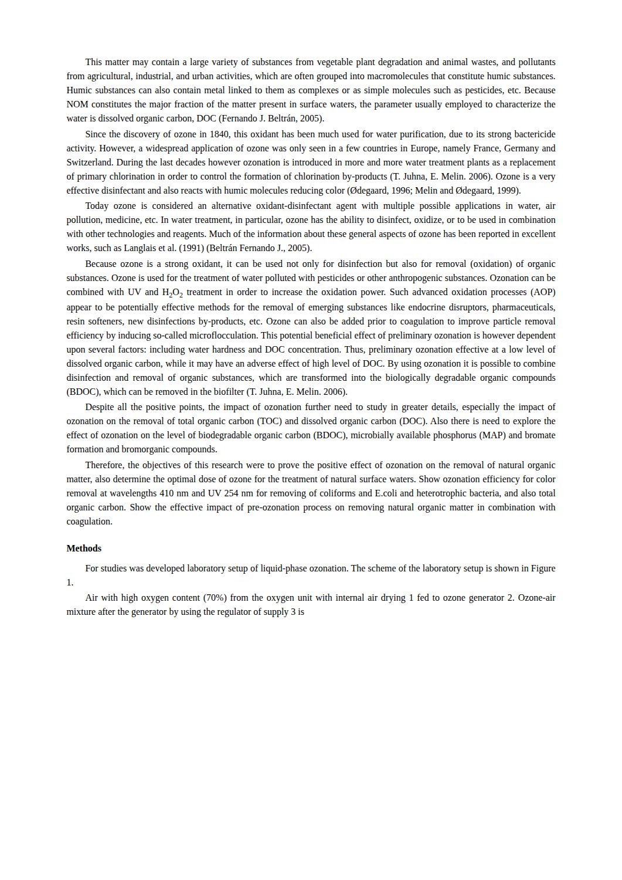This matter may contain a large variety of substances from vegetable plant degradation and animal wastes, and pollutants from agricultural, industrial, and urban activities, which are often grouped into macromolecules that constitute humic substances. Humic substances can also contain metal linked to them as complexes or as simple molecules such as pesticides, etc. Because NOM constitutes the major fraction of the matter present in surface waters, the parameter usually employed to characterize the water is dissolved organic carbon, DOC (Fernando J. Beltrán, 2005).
Since the discovery of ozone in 1840, this oxidant has been much used for water purification, due to its strong bactericide activity. However, a widespread application of ozone was only seen in a few countries in Europe, namely France, Germany and Switzerland. During the last decades however ozonation is introduced in more and more water treatment plants as a replacement of primary chlorination in order to control the formation of chlorination by-products (T. Juhna, E. Melin. 2006). Ozone is a very effective disinfectant and also reacts with humic molecules reducing color (Ødegaard, 1996; Melin and Ødegaard, 1999).
Today ozone is considered an alternative oxidant-disinfectant agent with multiple possible applications in water, air pollution, medicine, etc. In water treatment, in particular, ozone has the ability to disinfect, oxidize, or to be used in combination with other technologies and reagents. Much of the information about these general aspects of ozone has been reported in excellent works, such as Langlais et al. (1991) (Beltrán Fernando J., 2005).
Because ozone is a strong oxidant, it can be used not only for disinfection but also for removal (oxidation) of organic substances. Ozone is used for the treatment of water polluted with pesticides or other anthropogenic substances. Ozonation can be combined with UV and H2O2 treatment in order to increase the oxidation power. Such advanced oxidation processes (AOP) appear to be potentially effective methods for the removal of emerging substances like endocrine disruptors, pharmaceuticals, resin softeners, new disinfections by-products, etc. Ozone can also be added prior to coagulation to improve particle removal efficiency by inducing so-called microflocculation. This potential beneficial effect of preliminary ozonation is however dependent upon several factors: including water hardness and DOC concentration. Thus, preliminary ozonation effective at a low level of dissolved organic carbon, while it may have an adverse effect of high level of DOC. By using ozonation it is possible to combine disinfection and removal of organic substances, which are transformed into the biologically degradable organic compounds (BDOC), which can be removed in the biofilter (T. Juhna, E. Melin. 2006).
Despite all the positive points, the impact of ozonation further need to study in greater details, especially the impact of ozonation on the removal of total organic carbon (TOC) and dissolved organic carbon (DOC). Also there is need to explore the effect of ozonation on the level of biodegradable organic carbon (BDOC), microbially available phosphorus (MAP) and bromate formation and bromorganic compounds.
Therefore, the objectives of this research were to prove the positive effect of ozonation on the removal of natural organic matter, also determine the optimal dose of ozone for the treatment of natural surface waters. Show ozonation efficiency for color removal at wavelengths 410 nm and UV 254 nm for removing of coliforms and E.coli and heterotrophic bacteria, and also total organic carbon. Show the effective impact of pre-ozonation process on removing natural organic matter in combination with coagulation.
Methods
For studies was developed laboratory setup of liquid-phase ozonation. The scheme of the laboratory setup is shown in Figure 1.
Air with high oxygen content (70%) from the oxygen unit with internal air drying 1 fed to ozone generator 2. Ozone-air mixture after the generator by using the regulator of supply 3 is